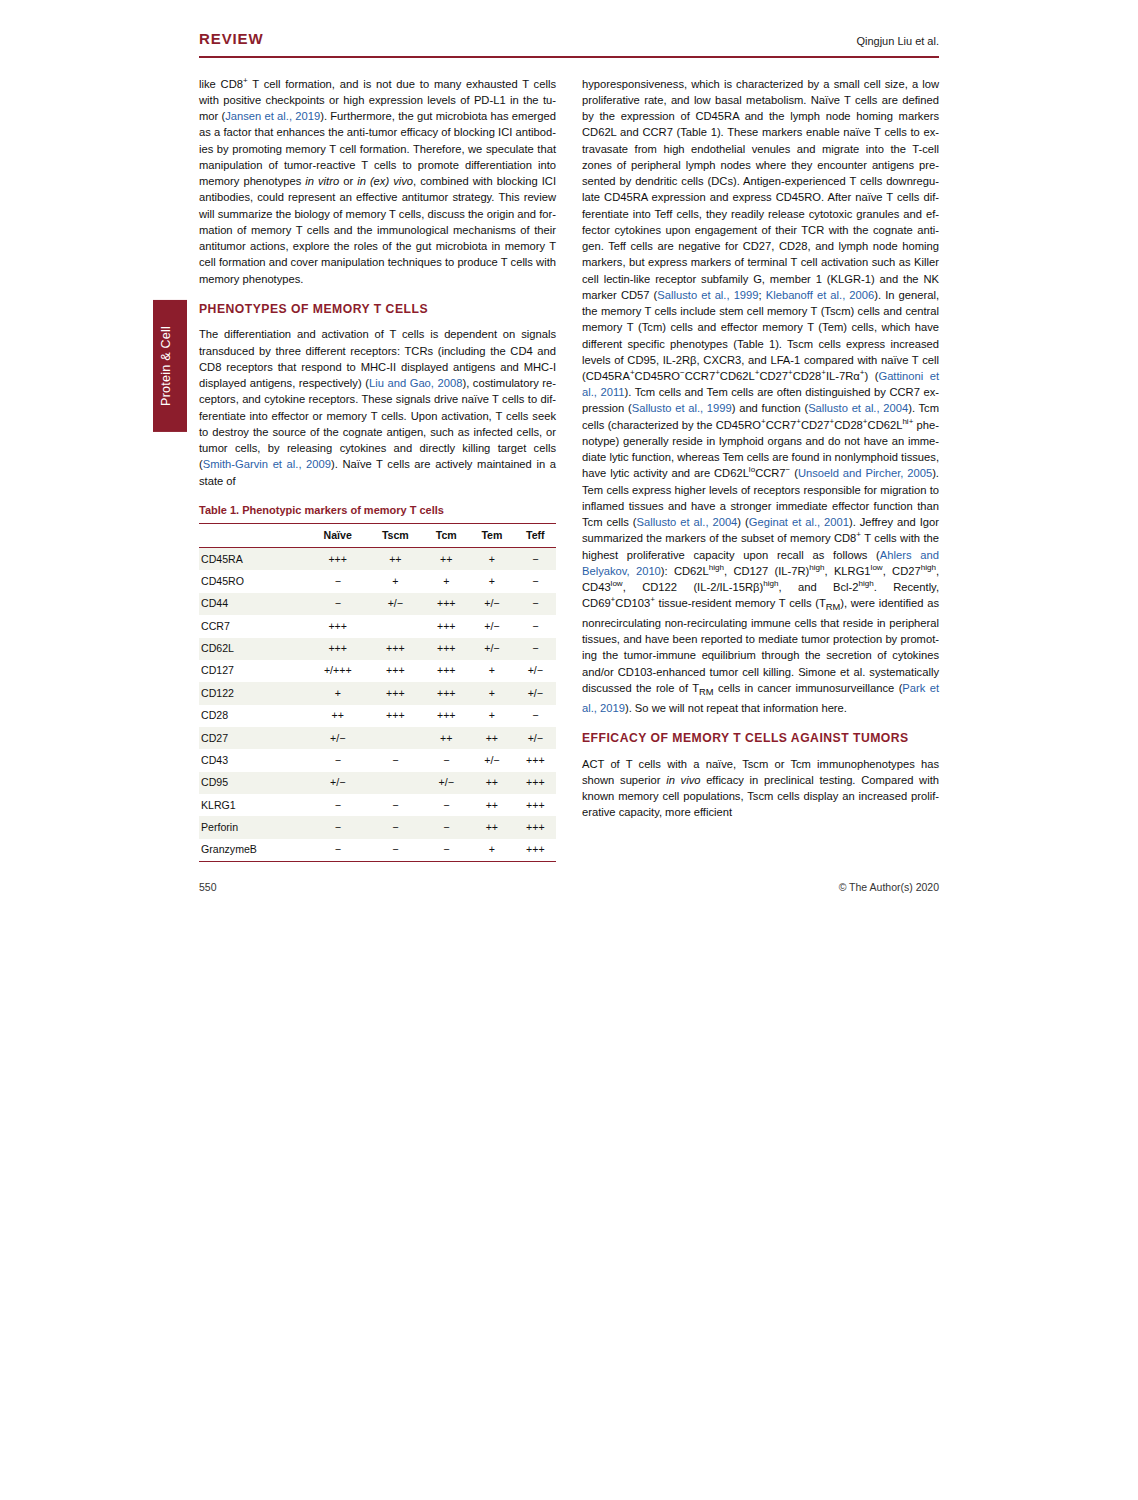Protein & Cell
REVIEW
Qingjun Liu et al.
like CD8+ T cell formation, and is not due to many exhausted T cells with positive checkpoints or high expression levels of PD-L1 in the tumor (Jansen et al., 2019). Furthermore, the gut microbiota has emerged as a factor that enhances the anti-tumor efficacy of blocking ICI antibodies by promoting memory T cell formation. Therefore, we speculate that manipulation of tumor-reactive T cells to promote differentiation into memory phenotypes in vitro or in (ex) vivo, combined with blocking ICI antibodies, could represent an effective antitumor strategy. This review will summarize the biology of memory T cells, discuss the origin and formation of memory T cells and the immunological mechanisms of their antitumor actions, explore the roles of the gut microbiota in memory T cell formation and cover manipulation techniques to produce T cells with memory phenotypes.
Phenotypes of memory T cells
The differentiation and activation of T cells is dependent on signals transduced by three different receptors: TCRs (including the CD4 and CD8 receptors that respond to MHC-II displayed antigens and MHC-I displayed antigens, respectively) (Liu and Gao, 2008), costimulatory receptors, and cytokine receptors. These signals drive naïve T cells to differentiate into effector or memory T cells. Upon activation, T cells seek to destroy the source of the cognate antigen, such as infected cells, or tumor cells, by releasing cytokines and directly killing target cells (Smith-Garvin et al., 2009). Naïve T cells are actively maintained in a state of
Table 1. Phenotypic markers of memory T cells
| | Naïve | Tscm | Tcm | Tem | Teff |
| --- | --- | --- | --- | --- | --- |
| CD45RA | +++ | ++ | ++ | + | − |
| CD45RO | − | + | + | + | − |
| CD44 | − | +/− | +++ | +/− | − |
| CCR7 | +++ | | +++ | +/− | − |
| CD62L | +++ | +++ | +++ | +/− | − |
| CD127 | +/+++ | +++ | +++ | + | +/− |
| CD122 | + | +++ | +++ | + | +/− |
| CD28 | ++ | +++ | +++ | + | − |
| CD27 | +/− | | ++ | ++ | +/− |
| CD43 | − | − | − | +/− | +++ |
| CD95 | +/− | | +/− | ++ | +++ |
| KLRG1 | − | − | − | ++ | +++ |
| Perforin | − | − | − | ++ | +++ |
| GranzymeB | − | − | − | + | +++ |
hyporesponsiveness, which is characterized by a small cell size, a low proliferative rate, and low basal metabolism. Naïve T cells are defined by the expression of CD45RA and the lymph node homing markers CD62L and CCR7 (Table 1). These markers enable naïve T cells to extravasate from high endothelial venules and migrate into the T-cell zones of peripheral lymph nodes where they encounter antigens presented by dendritic cells (DCs). Antigen-experienced T cells downregulate CD45RA expression and express CD45RO. After naïve T cells differentiate into Teff cells, they readily release cytotoxic granules and effector cytokines upon engagement of their TCR with the cognate antigen. Teff cells are negative for CD27, CD28, and lymph node homing markers, but express markers of terminal T cell activation such as Killer cell lectin-like receptor subfamily G, member 1 (KLGR-1) and the NK marker CD57 (Sallusto et al., 1999; Klebanoff et al., 2006). In general, the memory T cells include stem cell memory T (Tscm) cells and central memory T (Tcm) cells and effector memory T (Tem) cells, which have different specific phenotypes (Table 1). Tscm cells express increased levels of CD95, IL-2Rβ, CXCR3, and LFA-1 compared with naïve T cell (CD45RA+CD45RO−CCR7+CD62L+CD27+CD28+IL-7Rα+) (Gattinoni et al., 2011). Tcm cells and Tem cells are often distinguished by CCR7 expression (Sallusto et al., 1999) and function (Sallusto et al., 2004). Tcm cells (characterized by the CD45RO+CCR7+CD27+CD28+CD62Lhi+ phenotype) generally reside in lymphoid organs and do not have an immediate lytic function, whereas Tem cells are found in nonlymphoid tissues, have lytic activity and are CD62LloCCR7− (Unsoeld and Pircher, 2005). Tem cells express higher levels of receptors responsible for migration to inflamed tissues and have a stronger immediate effector function than Tcm cells (Sallusto et al., 2004) (Geginat et al., 2001). Jeffrey and Igor summarized the markers of the subset of memory CD8+ T cells with the highest proliferative capacity upon recall as follows (Ahlers and Belyakov, 2010): CD62Lhigh, CD127 (IL-7R)high, KLRG1low, CD27high, CD43low, CD122 (IL-2/IL-15Rβ)high, and Bcl-2high. Recently, CD69+CD103+ tissue-resident memory T cells (TRM), were identified as nonrecirculating non-recirculating immune cells that reside in peripheral tissues, and have been reported to mediate tumor protection by promoting the tumor-immune equilibrium through the secretion of cytokines and/or CD103-enhanced tumor cell killing. Simone et al. systematically discussed the role of TRM cells in cancer immunosurveillance (Park et al., 2019). So we will not repeat that information here.
Efficacy of memory T cells against tumors
ACT of T cells with a naïve, Tscm or Tcm immunophenotypes has shown superior in vivo efficacy in preclinical testing. Compared with known memory cell populations, Tscm cells display an increased proliferative capacity, more efficient
550
© The Author(s) 2020